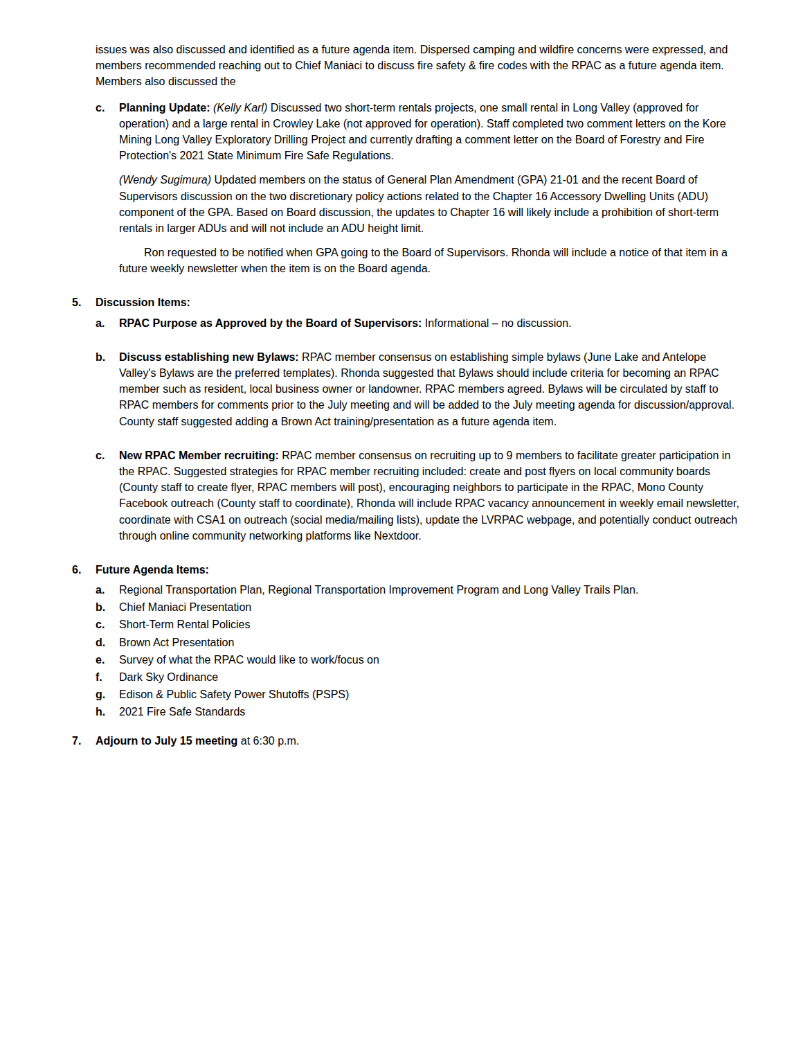issues was also discussed and identified as a future agenda item. Dispersed camping and wildfire concerns were expressed, and members recommended reaching out to Chief Maniaci to discuss fire safety & fire codes with the RPAC as a future agenda item. Members also discussed the
c.
Planning Update: (Kelly Karl) Discussed two short-term rentals projects, one small rental in Long Valley (approved for operation) and a large rental in Crowley Lake (not approved for operation). Staff completed two comment letters on the Kore Mining Long Valley Exploratory Drilling Project and currently drafting a comment letter on the Board of Forestry and Fire Protection's 2021 State Minimum Fire Safe Regulations.
(Wendy Sugimura) Updated members on the status of General Plan Amendment (GPA) 21-01 and the recent Board of Supervisors discussion on the two discretionary policy actions related to the Chapter 16 Accessory Dwelling Units (ADU) component of the GPA. Based on Board discussion, the updates to Chapter 16 will likely include a prohibition of short-term rentals in larger ADUs and will not include an ADU height limit.
Ron requested to be notified when GPA going to the Board of Supervisors. Rhonda will include a notice of that item in a future weekly newsletter when the item is on the Board agenda.
5.
Discussion Items:
a.
RPAC Purpose as Approved by the Board of Supervisors: Informational – no discussion.
b.
Discuss establishing new Bylaws: RPAC member consensus on establishing simple bylaws (June Lake and Antelope Valley's Bylaws are the preferred templates). Rhonda suggested that Bylaws should include criteria for becoming an RPAC member such as resident, local business owner or landowner. RPAC members agreed. Bylaws will be circulated by staff to RPAC members for comments prior to the July meeting and will be added to the July meeting agenda for discussion/approval. County staff suggested adding a Brown Act training/presentation as a future agenda item.
c.
New RPAC Member recruiting: RPAC member consensus on recruiting up to 9 members to facilitate greater participation in the RPAC. Suggested strategies for RPAC member recruiting included: create and post flyers on local community boards (County staff to create flyer, RPAC members will post), encouraging neighbors to participate in the RPAC, Mono County Facebook outreach (County staff to coordinate), Rhonda will include RPAC vacancy announcement in weekly email newsletter, coordinate with CSA1 on outreach (social media/mailing lists), update the LVRPAC webpage, and potentially conduct outreach through online community networking platforms like Nextdoor.
6.
Future Agenda Items:
a.
Regional Transportation Plan, Regional Transportation Improvement Program and Long Valley Trails Plan.
b.
Chief Maniaci Presentation
c.
Short-Term Rental Policies
d.
Brown Act Presentation
e.
Survey of what the RPAC would like to work/focus on
f.
Dark Sky Ordinance
g.
Edison & Public Safety Power Shutoffs (PSPS)
h.
2021 Fire Safe Standards
7.
Adjourn to July 15 meeting at 6:30 p.m.